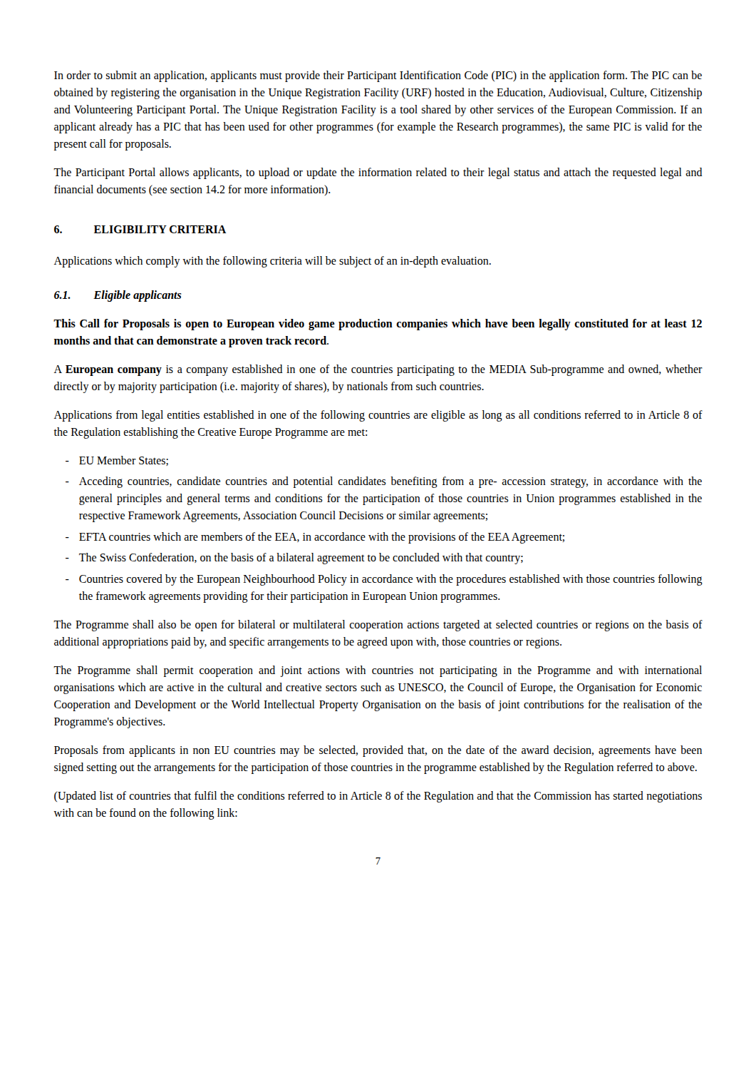In order to submit an application, applicants must provide their Participant Identification Code (PIC) in the application form. The PIC can be obtained by registering the organisation in the Unique Registration Facility (URF) hosted in the Education, Audiovisual, Culture, Citizenship and Volunteering Participant Portal. The Unique Registration Facility is a tool shared by other services of the European Commission. If an applicant already has a PIC that has been used for other programmes (for example the Research programmes), the same PIC is valid for the present call for proposals.
The Participant Portal allows applicants, to upload or update the information related to their legal status and attach the requested legal and financial documents (see section 14.2 for more information).
6. ELIGIBILITY CRITERIA
Applications which comply with the following criteria will be subject of an in-depth evaluation.
6.1. Eligible applicants
This Call for Proposals is open to European video game production companies which have been legally constituted for at least 12 months and that can demonstrate a proven track record.
A European company is a company established in one of the countries participating to the MEDIA Sub-programme and owned, whether directly or by majority participation (i.e. majority of shares), by nationals from such countries.
Applications from legal entities established in one of the following countries are eligible as long as all conditions referred to in Article 8 of the Regulation establishing the Creative Europe Programme are met:
EU Member States;
Acceding countries, candidate countries and potential candidates benefiting from a pre- accession strategy, in accordance with the general principles and general terms and conditions for the participation of those countries in Union programmes established in the respective Framework Agreements, Association Council Decisions or similar agreements;
EFTA countries which are members of the EEA, in accordance with the provisions of the EEA Agreement;
The Swiss Confederation, on the basis of a bilateral agreement to be concluded with that country;
Countries covered by the European Neighbourhood Policy in accordance with the procedures established with those countries following the framework agreements providing for their participation in European Union programmes.
The Programme shall also be open for bilateral or multilateral cooperation actions targeted at selected countries or regions on the basis of additional appropriations paid by, and specific arrangements to be agreed upon with, those countries or regions.
The Programme shall permit cooperation and joint actions with countries not participating in the Programme and with international organisations which are active in the cultural and creative sectors such as UNESCO, the Council of Europe, the Organisation for Economic Cooperation and Development or the World Intellectual Property Organisation on the basis of joint contributions for the realisation of the Programme's objectives.
Proposals from applicants in non EU countries may be selected, provided that, on the date of the award decision, agreements have been signed setting out the arrangements for the participation of those countries in the programme established by the Regulation referred to above.
(Updated list of countries that fulfil the conditions referred to in Article 8 of the Regulation and that the Commission has started negotiations with can be found on the following link:
7